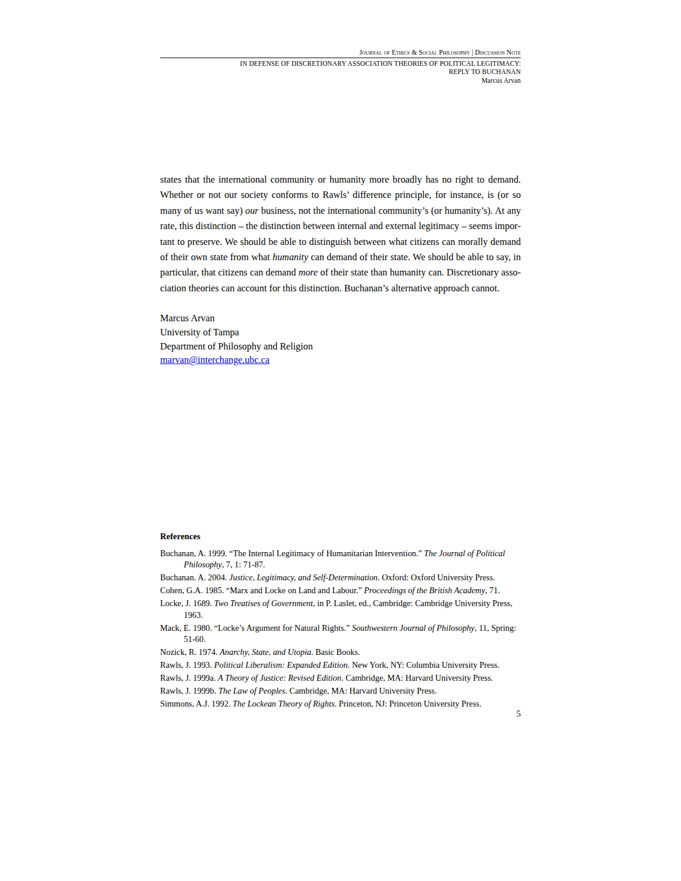Journal of Ethics & Social Philosophy | Discussion Note In Defense of Discretionary Association Theories of Political Legitimacy:
Reply to Buchanan Marcus Arvan
states that the international community or humanity more broadly has no right to demand. Whether or not our society conforms to Rawls’ difference principle, for instance, is (or so many of us want say) our business, not the international community’s (or humanity’s). At any rate, this distinction – the distinction between internal and external legitimacy – seems important to preserve. We should be able to distinguish between what citizens can morally demand of their own state from what humanity can demand of their state. We should be able to say, in particular, that citizens can demand more of their state than humanity can. Discretionary association theories can account for this distinction. Buchanan’s alternative approach cannot.
Marcus Arvan
University of Tampa
Department of Philosophy and Religion
marvan@interchange.ubc.ca
References
Buchanan, A. 1999. “The Internal Legitimacy of Humanitarian Intervention.” The Journal of Political Philosophy, 7, 1: 71-87.
Buchanan. A. 2004. Justice, Legitimacy, and Self-Determination. Oxford: Oxford University Press.
Cohen, G.A. 1985. “Marx and Locke on Land and Labour.” Proceedings of the British Academy, 71.
Locke, J. 1689. Two Treatises of Government, in P. Laslet, ed., Cambridge: Cambridge University Press, 1963.
Mack, E. 1980. “Locke’s Argument for Natural Rights.” Southwestern Journal of Philosophy, 11, Spring: 51-60.
Nozick, R. 1974. Anarchy, State, and Utopia. Basic Books.
Rawls, J. 1993. Political Liberalism: Expanded Edition. New York, NY: Columbia University Press.
Rawls, J. 1999a. A Theory of Justice: Revised Edition. Cambridge, MA: Harvard University Press.
Rawls, J. 1999b. The Law of Peoples. Cambridge, MA: Harvard University Press.
Simmons, A.J. 1992. The Lockean Theory of Rights. Princeton, NJ: Princeton University Press.
5